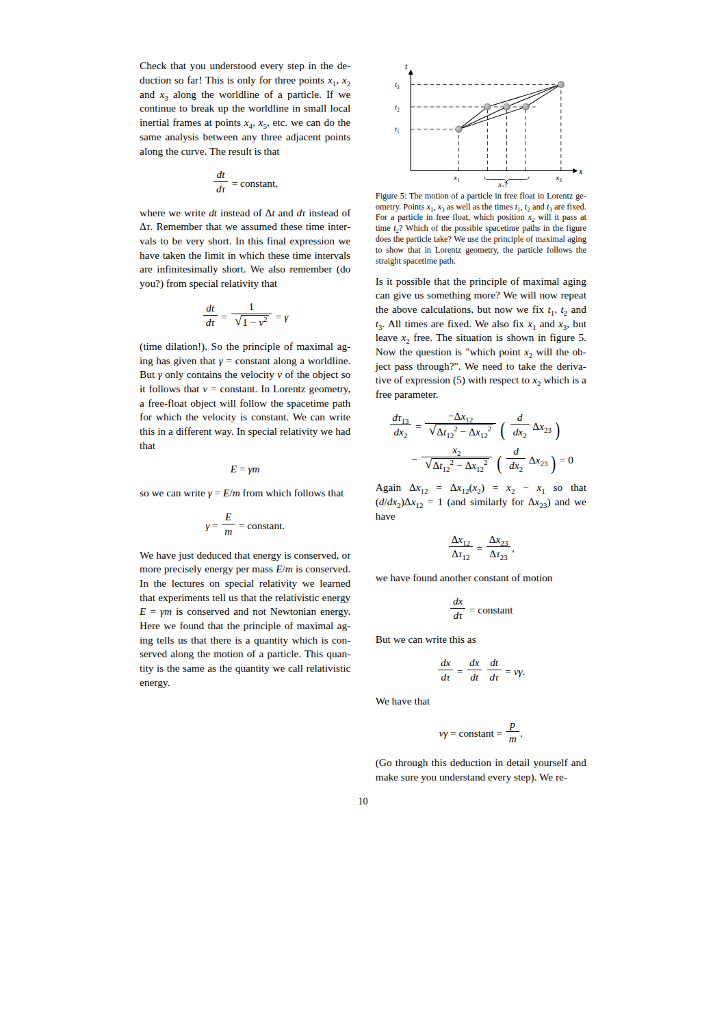Check that you understood every step in the deduction so far! This is only for three points x1, x2 and x3 along the worldline of a particle. If we continue to break up the worldline in small local inertial frames at points x4, x5, etc. we can do the same analysis between any three adjacent points along the curve. The result is that
dt dτ = constant,
where we write dt instead of Δt and dτ instead of Δτ. Remember that we assumed these time intervals to be very short. In this final expression we have taken the limit in which these time intervals are infinitesimally short. We also remember (do you?) from special relativity that
dt dτ = 11 − v2 = γ
(time dilation!). So the principle of maximal aging has given that γ = constant along a worldline. But γ only contains the velocity v of the object so it follows that v = constant. In Lorentz geometry, a free-float object will follow the spacetime path for which the velocity is constant. We can write this in a different way. In special relativity we had that
E = γm
so we can write γ = E/m from which follows that
γ = Em = constant.
We have just deduced that energy is conserved, or more precisely energy per mass E/m is conserved. In the lectures on special relativity we learned that experiments tell us that the relativistic energy E = γm is conserved and not Newtonian energy. Here we found that the principle of maximal aging tells us that there is a quantity which is conserved along the motion of a particle. This quantity is the same as the quantity we call relativistic energy.
t x t3 t2 t1 x1 x3 x2?
Figure 5: The motion of a particle in free float in Lorentz geometry. Points x1, x3 as well as the times t1, t2 and t3 are fixed. For a particle in free float, which position x2 will it pass at time t2? Which of the possible spacetime paths in the figure does the particle take? We use the principle of maximal aging to show that in Lorentz geometry, the particle follows the straight spacetime path.
Is it possible that the principle of maximal aging can give us something more? We will now repeat the above calculations, but now we fix t1, t2 and t3. All times are fixed. We also fix x1 and x3, but leave x2 free. The situation is shown in figure 5. Now the question is "which point x2 will the object pass through?". We need to take the derivative of expression (5) with respect to x2 which is a free parameter.
dτ13 dx2 = −Δx12 Δt122 − Δx122 ( ddx2 Δx23 ) − x2 Δt122 − Δx122 ( ddx2 Δx23 ) = 0
Again Δx12 = Δx12(x2) = x2 − x1 so that (d/dx2)Δx12 = 1 (and similarly for Δx23) and we have
Δx12 Δτ12 = Δx23 Δτ23,
we have found another constant of motion
dx dτ = constant
But we can write this as
dx dτ = dx dt dt dτ = vγ.
We have that
vγ = constant = pm.
(Go through this deduction in detail yourself and make sure you understand every step). We re-
10